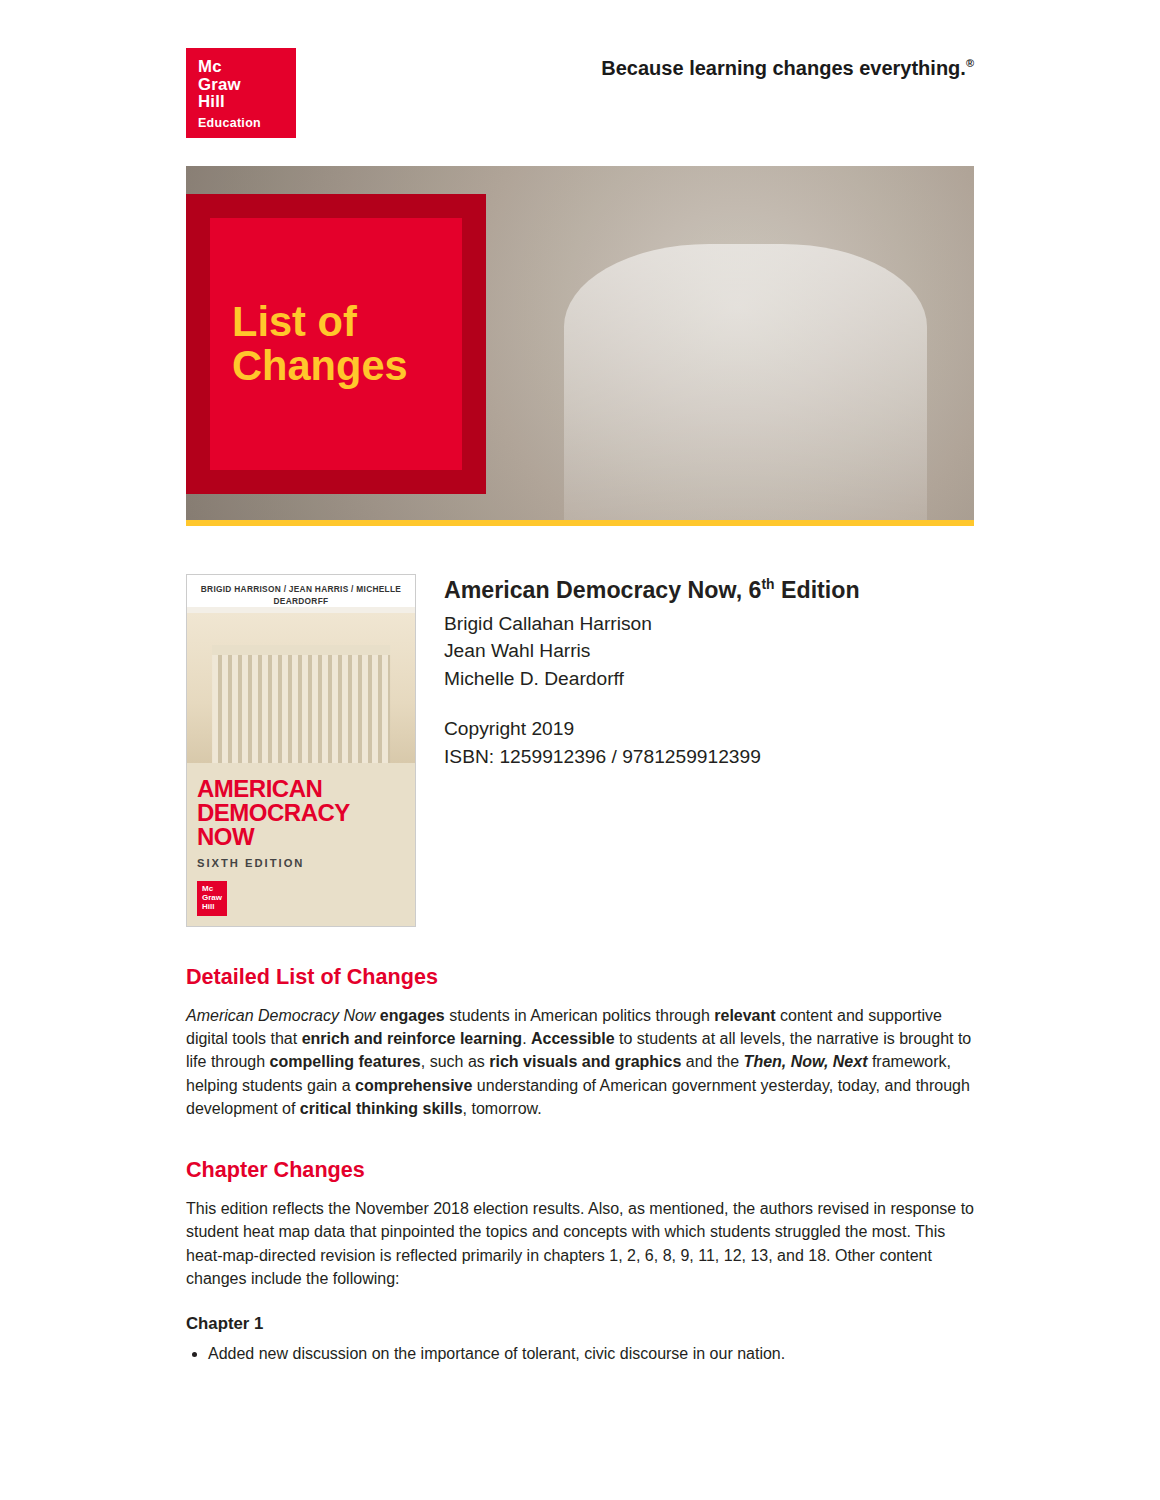Mc
Graw
Hill Education
Because learning changes everything.®
List of
Changes
BRIGID HARRISON / JEAN HARRIS / MICHELLE DEARDORFF
AMERICAN DEMOCRACY NOW
SIXTH EDITION
Mc
Graw
Hill
American Democracy Now, 6th Edition
Brigid Callahan Harrison
Jean Wahl Harris
Michelle D. Deardorff
Copyright 2019
ISBN: 1259912396 / 9781259912399
Detailed List of Changes
American Democracy Now engages students in American politics through relevant content and supportive digital tools that enrich and reinforce learning. Accessible to students at all levels, the narrative is brought to life through compelling features, such as rich visuals and graphics and the Then, Now, Next framework, helping students gain a comprehensive understanding of American government yesterday, today, and through development of critical thinking skills, tomorrow.
Chapter Changes
This edition reflects the November 2018 election results. Also, as mentioned, the authors revised in response to student heat map data that pinpointed the topics and concepts with which students struggled the most. This heat-map-directed revision is reflected primarily in chapters 1, 2, 6, 8, 9, 11, 12, 13, and 18. Other content changes include the following:
Chapter 1
Added new discussion on the importance of tolerant, civic discourse in our nation.